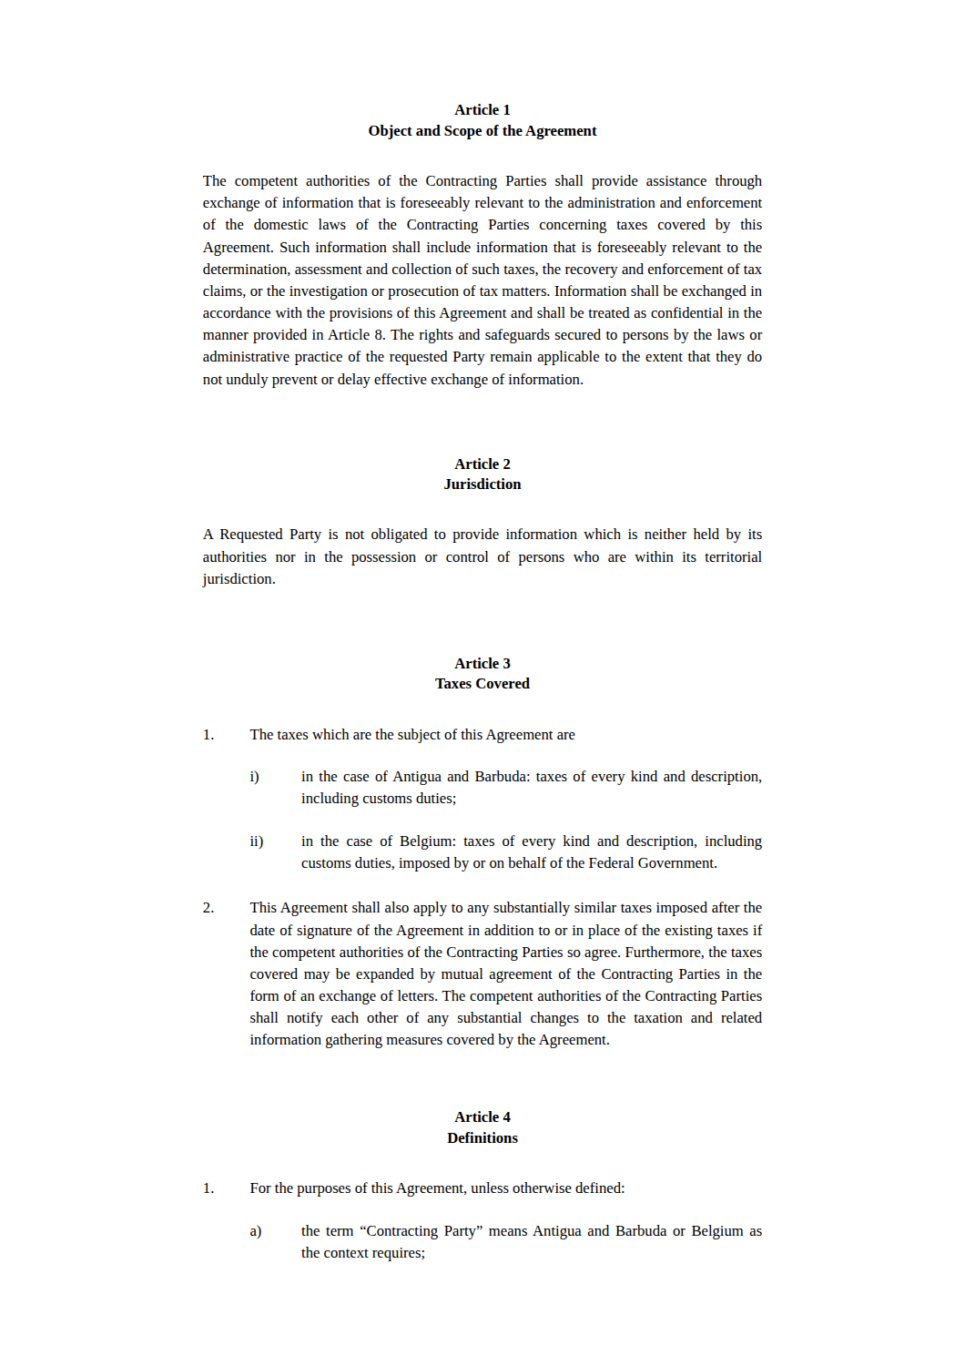Article 1 Object and Scope of the Agreement
The competent authorities of the Contracting Parties shall provide assistance through exchange of information that is foreseeably relevant to the administration and enforcement of the domestic laws of the Contracting Parties concerning taxes covered by this Agreement. Such information shall include information that is foreseeably relevant to the determination, assessment and collection of such taxes, the recovery and enforcement of tax claims, or the investigation or prosecution of tax matters. Information shall be exchanged in accordance with the provisions of this Agreement and shall be treated as confidential in the manner provided in Article 8. The rights and safeguards secured to persons by the laws or administrative practice of the requested Party remain applicable to the extent that they do not unduly prevent or delay effective exchange of information.
Article 2 Jurisdiction
A Requested Party is not obligated to provide information which is neither held by its authorities nor in the possession or control of persons who are within its territorial jurisdiction.
Article 3 Taxes Covered
1. The taxes which are the subject of this Agreement are
i) in the case of Antigua and Barbuda: taxes of every kind and description, including customs duties;
ii) in the case of Belgium: taxes of every kind and description, including customs duties, imposed by or on behalf of the Federal Government.
2. This Agreement shall also apply to any substantially similar taxes imposed after the date of signature of the Agreement in addition to or in place of the existing taxes if the competent authorities of the Contracting Parties so agree. Furthermore, the taxes covered may be expanded by mutual agreement of the Contracting Parties in the form of an exchange of letters. The competent authorities of the Contracting Parties shall notify each other of any substantial changes to the taxation and related information gathering measures covered by the Agreement.
Article 4 Definitions
1. For the purposes of this Agreement, unless otherwise defined:
a) the term “Contracting Party” means Antigua and Barbuda or Belgium as the context requires;